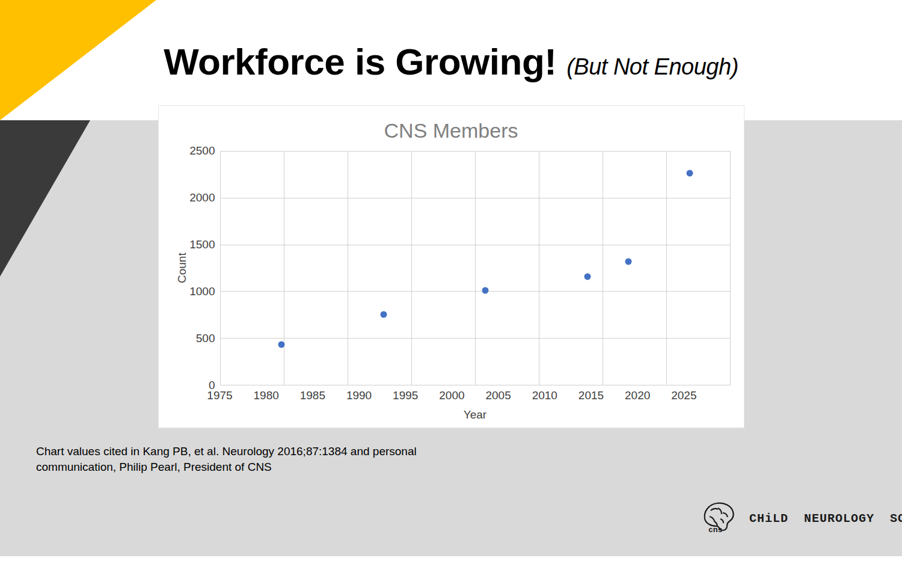Workforce is Growing! (But Not Enough)
CNS Members
Count
2500 2000 1500 1000 500 0
1975198019851990 1995200020052010 201520202025
Year
Chart values cited in Kang PB, et al. Neurology 2016;87:1384 and personal communication, Philip Pearl, President of CNS
cns CHiLD NEUROLOGY SOCiETY